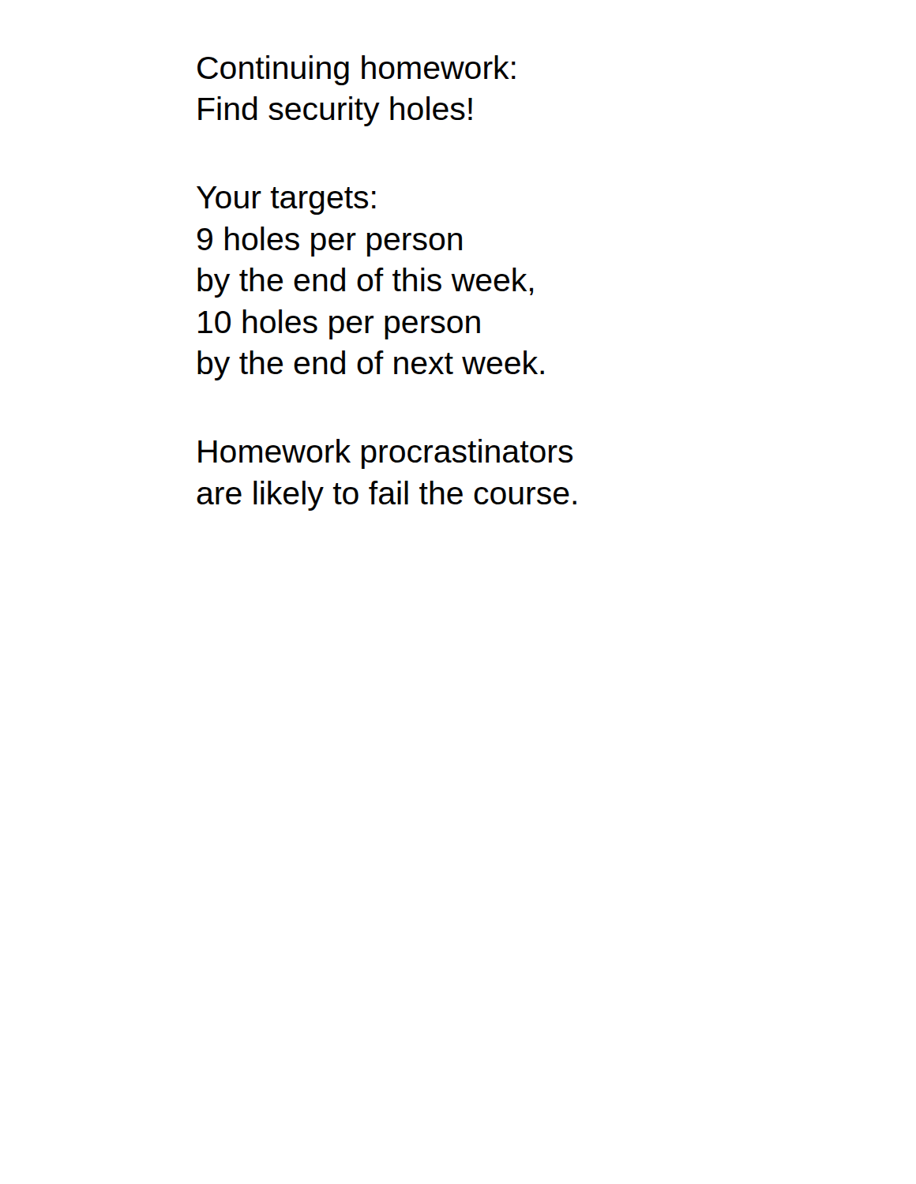Continuing homework:
Find security holes!
Your targets:
9 holes per person
by the end of this week,
10 holes per person
by the end of next week.
Homework procrastinators
are likely to fail the course.